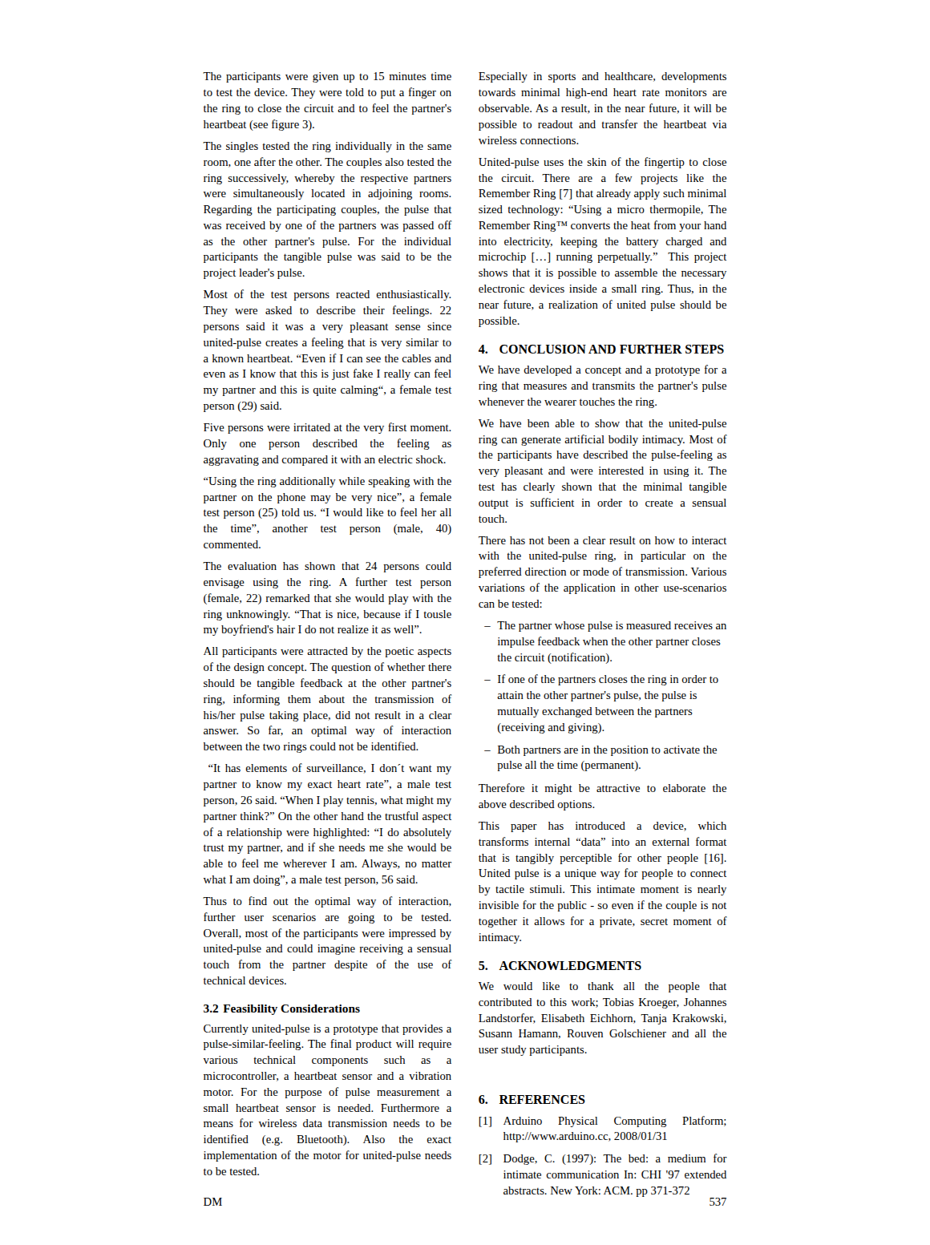The participants were given up to 15 minutes time to test the device. They were told to put a finger on the ring to close the circuit and to feel the partner's heartbeat (see figure 3).
The singles tested the ring individually in the same room, one after the other. The couples also tested the ring successively, whereby the respective partners were simultaneously located in adjoining rooms. Regarding the participating couples, the pulse that was received by one of the partners was passed off as the other partner's pulse. For the individual participants the tangible pulse was said to be the project leader's pulse.
Most of the test persons reacted enthusiastically. They were asked to describe their feelings. 22 persons said it was a very pleasant sense since united-pulse creates a feeling that is very similar to a known heartbeat. “Even if I can see the cables and even as I know that this is just fake I really can feel my partner and this is quite calming“, a female test person (29) said.
Five persons were irritated at the very first moment. Only one person described the feeling as aggravating and compared it with an electric shock.
“Using the ring additionally while speaking with the partner on the phone may be very nice”, a female test person (25) told us. “I would like to feel her all the time”, another test person (male, 40) commented.
The evaluation has shown that 24 persons could envisage using the ring. A further test person (female, 22) remarked that she would play with the ring unknowingly. “That is nice, because if I tousle my boyfriend's hair I do not realize it as well”.
All participants were attracted by the poetic aspects of the design concept. The question of whether there should be tangible feedback at the other partner's ring, informing them about the transmission of his/her pulse taking place, did not result in a clear answer. So far, an optimal way of interaction between the two rings could not be identified.
“It has elements of surveillance, I don´t want my partner to know my exact heart rate”, a male test person, 26 said. “When I play tennis, what might my partner think?” On the other hand the trustful aspect of a relationship were highlighted: “I do absolutely trust my partner, and if she needs me she would be able to feel me wherever I am. Always, no matter what I am doing”, a male test person, 56 said.
Thus to find out the optimal way of interaction, further user scenarios are going to be tested. Overall, most of the participants were impressed by united-pulse and could imagine receiving a sensual touch from the partner despite of the use of technical devices.
3.2 Feasibility Considerations
Currently united-pulse is a prototype that provides a pulse-similar-feeling. The final product will require various technical components such as a microcontroller, a heartbeat sensor and a vibration motor. For the purpose of pulse measurement a small heartbeat sensor is needed. Furthermore a means for wireless data transmission needs to be identified (e.g. Bluetooth). Also the exact implementation of the motor for united-pulse needs to be tested.
Especially in sports and healthcare, developments towards minimal high-end heart rate monitors are observable. As a result, in the near future, it will be possible to readout and transfer the heartbeat via wireless connections.
United-pulse uses the skin of the fingertip to close the circuit. There are a few projects like the Remember Ring [7] that already apply such minimal sized technology: “Using a micro thermopile, The Remember Ring™ converts the heat from your hand into electricity, keeping the battery charged and microchip […] running perpetually.” This project shows that it is possible to assemble the necessary electronic devices inside a small ring. Thus, in the near future, a realization of united pulse should be possible.
4. CONCLUSION AND FURTHER STEPS
We have developed a concept and a prototype for a ring that measures and transmits the partner's pulse whenever the wearer touches the ring.
We have been able to show that the united-pulse ring can generate artificial bodily intimacy. Most of the participants have described the pulse-feeling as very pleasant and were interested in using it. The test has clearly shown that the minimal tangible output is sufficient in order to create a sensual touch.
There has not been a clear result on how to interact with the united-pulse ring, in particular on the preferred direction or mode of transmission. Various variations of the application in other use-scenarios can be tested:
The partner whose pulse is measured receives an impulse feedback when the other partner closes the circuit (notification).
If one of the partners closes the ring in order to attain the other partner's pulse, the pulse is mutually exchanged between the partners (receiving and giving).
Both partners are in the position to activate the pulse all the time (permanent).
Therefore it might be attractive to elaborate the above described options.
This paper has introduced a device, which transforms internal “data” into an external format that is tangibly perceptible for other people [16]. United pulse is a unique way for people to connect by tactile stimuli. This intimate moment is nearly invisible for the public - so even if the couple is not together it allows for a private, secret moment of intimacy.
5. ACKNOWLEDGMENTS
We would like to thank all the people that contributed to this work; Tobias Kroeger, Johannes Landstorfer, Elisabeth Eichhorn, Tanja Krakowski, Susann Hamann, Rouven Golschiener and all the user study participants.
6. REFERENCES
[1] Arduino Physical Computing Platform; http://www.arduino.cc, 2008/01/31
[2] Dodge, C. (1997): The bed: a medium for intimate communication In: CHI '97 extended abstracts. New York: ACM. pp 371-372
DM 537